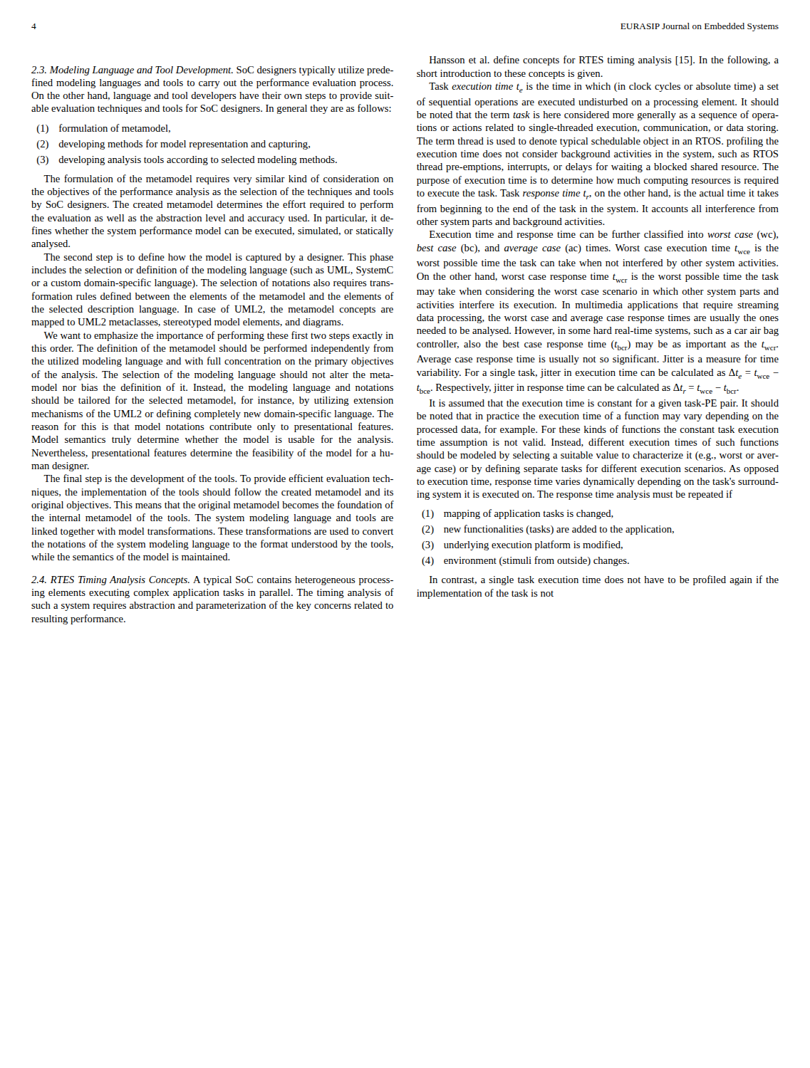4 EURASIP Journal on Embedded Systems
2.3. Modeling Language and Tool Development.
SoC designers typically utilize predefined modeling languages and tools to carry out the performance evaluation process. On the other hand, language and tool developers have their own steps to provide suitable evaluation techniques and tools for SoC designers. In general they are as follows:
formulation of metamodel,
developing methods for model representation and capturing,
developing analysis tools according to selected modeling methods.
The formulation of the metamodel requires very similar kind of consideration on the objectives of the performance analysis as the selection of the techniques and tools by SoC designers. The created metamodel determines the effort required to perform the evaluation as well as the abstraction level and accuracy used. In particular, it defines whether the system performance model can be executed, simulated, or statically analysed.
The second step is to define how the model is captured by a designer. This phase includes the selection or definition of the modeling language (such as UML, SystemC or a custom domain-specific language). The selection of notations also requires transformation rules defined between the elements of the metamodel and the elements of the selected description language. In case of UML2, the metamodel concepts are mapped to UML2 metaclasses, stereotyped model elements, and diagrams.
We want to emphasize the importance of performing these first two steps exactly in this order. The definition of the metamodel should be performed independently from the utilized modeling language and with full concentration on the primary objectives of the analysis. The selection of the modeling language should not alter the metamodel nor bias the definition of it. Instead, the modeling language and notations should be tailored for the selected metamodel, for instance, by utilizing extension mechanisms of the UML2 or defining completely new domain-specific language. The reason for this is that model notations contribute only to presentational features. Model semantics truly determine whether the model is usable for the analysis. Nevertheless, presentational features determine the feasibility of the model for a human designer.
The final step is the development of the tools. To provide efficient evaluation techniques, the implementation of the tools should follow the created metamodel and its original objectives. This means that the original metamodel becomes the foundation of the internal metamodel of the tools. The system modeling language and tools are linked together with model transformations. These transformations are used to convert the notations of the system modeling language to the format understood by the tools, while the semantics of the model is maintained.
2.4. RTES Timing Analysis Concepts.
A typical SoC contains heterogeneous processing elements executing complex application tasks in parallel. The timing analysis of such a system requires abstraction and parameterization of the key concerns related to resulting performance.
Hansson et al. define concepts for RTES timing analysis [15]. In the following, a short introduction to these concepts is given.
Task execution time te is the time in which (in clock cycles or absolute time) a set of sequential operations are executed undisturbed on a processing element. It should be noted that the term task is here considered more generally as a sequence of operations or actions related to single-threaded execution, communication, or data storing. The term thread is used to denote typical schedulable object in an RTOS. profiling the execution time does not consider background activities in the system, such as RTOS thread pre-emptions, interrupts, or delays for waiting a blocked shared resource. The purpose of execution time is to determine how much computing resources is required to execute the task. Task response time tr, on the other hand, is the actual time it takes from beginning to the end of the task in the system. It accounts all interference from other system parts and background activities.
Execution time and response time can be further classified into worst case (wc), best case (bc), and average case (ac) times. Worst case execution time twce is the worst possible time the task can take when not interfered by other system activities. On the other hand, worst case response time twcr is the worst possible time the task may take when considering the worst case scenario in which other system parts and activities interfere its execution. In multimedia applications that require streaming data processing, the worst case and average case response times are usually the ones needed to be analysed. However, in some hard real-time systems, such as a car air bag controller, also the best case response time (tbcr) may be as important as the twcr. Average case response time is usually not so significant. Jitter is a measure for time variability. For a single task, jitter in execution time can be calculated as Δte = twce − tbce. Respectively, jitter in response time can be calculated as Δtr = twce − tbcr.
It is assumed that the execution time is constant for a given task-PE pair. It should be noted that in practice the execution time of a function may vary depending on the processed data, for example. For these kinds of functions the constant task execution time assumption is not valid. Instead, different execution times of such functions should be modeled by selecting a suitable value to characterize it (e.g., worst or average case) or by defining separate tasks for different execution scenarios. As opposed to execution time, response time varies dynamically depending on the task's surrounding system it is executed on. The response time analysis must be repeated if
mapping of application tasks is changed,
new functionalities (tasks) are added to the application,
underlying execution platform is modified,
environment (stimuli from outside) changes.
In contrast, a single task execution time does not have to be profiled again if the implementation of the task is not